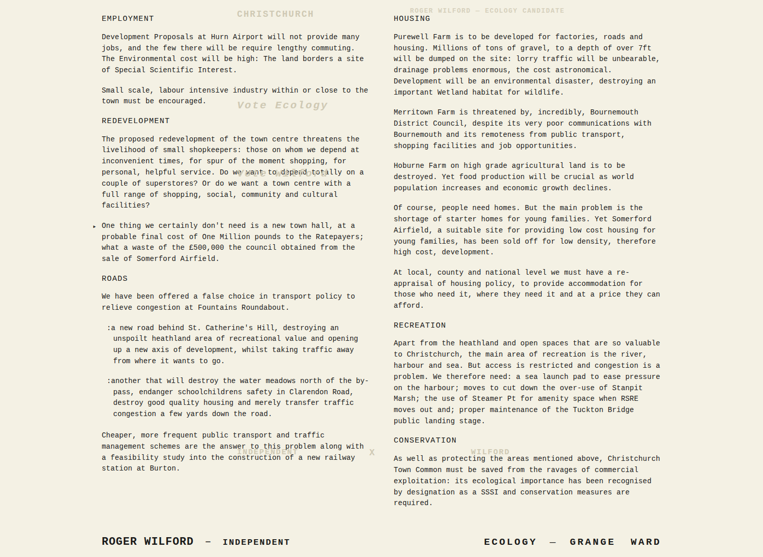CHRISTCHURCH Vote Ecology Vote Wilford INDEPENDENT X WILFORD ROGER WILFORD — ECOLOGY CANDIDATE
EMPLOYMENT
Development Proposals at Hurn Airport will not provide many jobs, and the few there will be require lengthy commuting. The Environmental cost will be high: The land borders a site of Special Scientific Interest.
Small scale, labour intensive industry within or close to the town must be encouraged.
REDEVELOPMENT
The proposed redevelopment of the town centre threatens the livelihood of small shopkeepers: those on whom we depend at inconvenient times, for spur of the moment shopping, for personal, helpful service. Do we want to depend totally on a couple of superstores? Or do we want a town centre with a full range of shopping, social, community and cultural facilities?
One thing we certainly don't need is a new town hall, at a probable final cost of One Million pounds to the Ratepayers; what a waste of the £500,000 the council obtained from the sale of Somerford Airfield.
ROADS
We have been offered a false choice in transport policy to relieve congestion at Fountains Roundabout.
:a new road behind St. Catherine's Hill, destroying an unspoilt heathland area of recreational value and opening up a new axis of development, whilst taking traffic away from where it wants to go.
:another that will destroy the water meadows north of the by-pass, endanger schoolchildrens safety in Clarendon Road, destroy good quality housing and merely transfer traffic congestion a few yards down the road.
Cheaper, more frequent public transport and traffic management schemes are the answer to this problem along with a feasibility study into the construction of a new railway station at Burton.
HOUSING
Purewell Farm is to be developed for factories, roads and housing. Millions of tons of gravel, to a depth of over 7ft will be dumped on the site: lorry traffic will be unbearable, drainage problems enormous, the cost astronomical. Development will be an environmental disaster, destroying an important Wetland habitat for wildlife.
Merritown Farm is threatened by, incredibly, Bournemouth District Council, despite its very poor communications with Bournemouth and its remoteness from public transport, shopping facilities and job opportunities.
Hoburne Farm on high grade agricultural land is to be destroyed. Yet food production will be crucial as world population increases and economic growth declines.
Of course, people need homes. But the main problem is the shortage of starter homes for young families. Yet Somerford Airfield, a suitable site for providing low cost housing for young families, has been sold off for low density, therefore high cost, development.
At local, county and national level we must have a re-appraisal of housing policy, to provide accommodation for those who need it, where they need it and at a price they can afford.
RECREATION
Apart from the heathland and open spaces that are so valuable to Christchurch, the main area of recreation is the river, harbour and sea. But access is restricted and congestion is a problem. We therefore need: a sea launch pad to ease pressure on the harbour; moves to cut down the over-use of Stanpit Marsh; the use of Steamer Pt for amenity space when RSRE moves out and; proper maintenance of the Tuckton Bridge public landing stage.
CONSERVATION
As well as protecting the areas mentioned above, Christchurch Town Common must be saved from the ravages of commercial exploitation: its ecological importance has been recognised by designation as a SSSI and conservation measures are required.
ROGER WILFORD – INDEPENDENT
ECOLOGY — GRANGE WARD